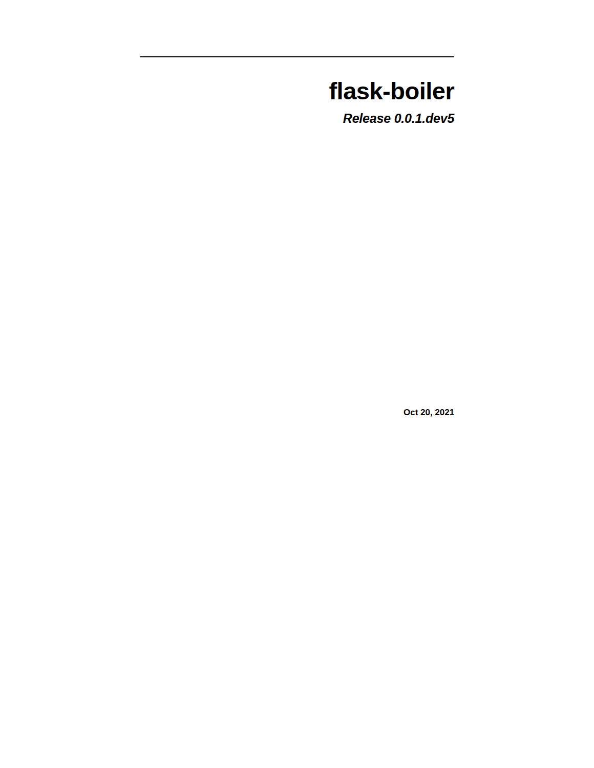flask-boiler
Release 0.0.1.dev5
Oct 20, 2021